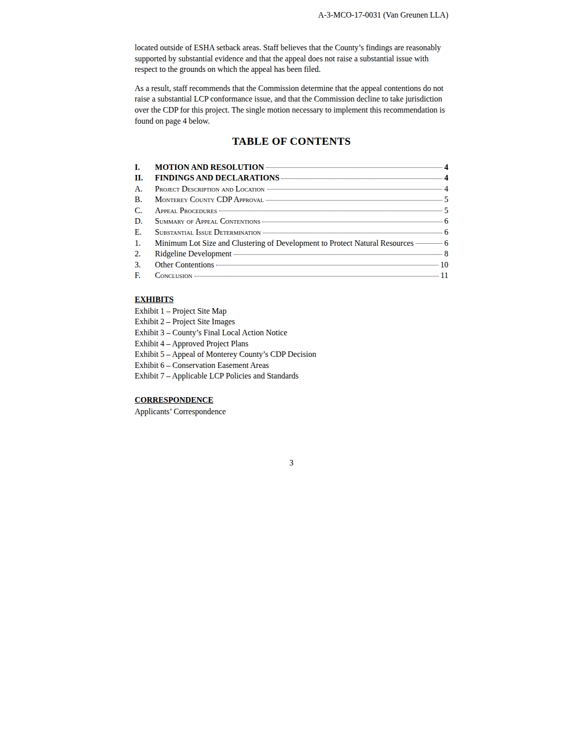A-3-MCO-17-0031 (Van Greunen LLA)
located outside of ESHA setback areas. Staff believes that the County’s findings are reasonably supported by substantial evidence and that the appeal does not raise a substantial issue with respect to the grounds on which the appeal has been filed.
As a result, staff recommends that the Commission determine that the appeal contentions do not raise a substantial LCP conformance issue, and that the Commission decline to take jurisdiction over the CDP for this project. The single motion necessary to implement this recommendation is found on page 4 below.
TABLE OF CONTENTS
| I. | MOTION AND RESOLUTION 4 |
| II. | FINDINGS AND DECLARATIONS 4 |
| A. | Project Description and Location 4 |
| B. | Monterey County CDP Approval 5 |
| C. | Appeal Procedures 5 |
| D. | Summary of Appeal Contentions 6 |
| E. | Substantial Issue Determination 6 |
| 1. | Minimum Lot Size and Clustering of Development to Protect Natural Resources 6 |
| 2. | Ridgeline Development 8 |
| 3. | Other Contentions 10 |
| F. | Conclusion 11 |
EXHIBITS
Exhibit 1 – Project Site Map
Exhibit 2 – Project Site Images
Exhibit 3 – County’s Final Local Action Notice
Exhibit 4 – Approved Project Plans
Exhibit 5 – Appeal of Monterey County’s CDP Decision
Exhibit 6 – Conservation Easement Areas
Exhibit 7 – Applicable LCP Policies and Standards
CORRESPONDENCE
Applicants’ Correspondence
3